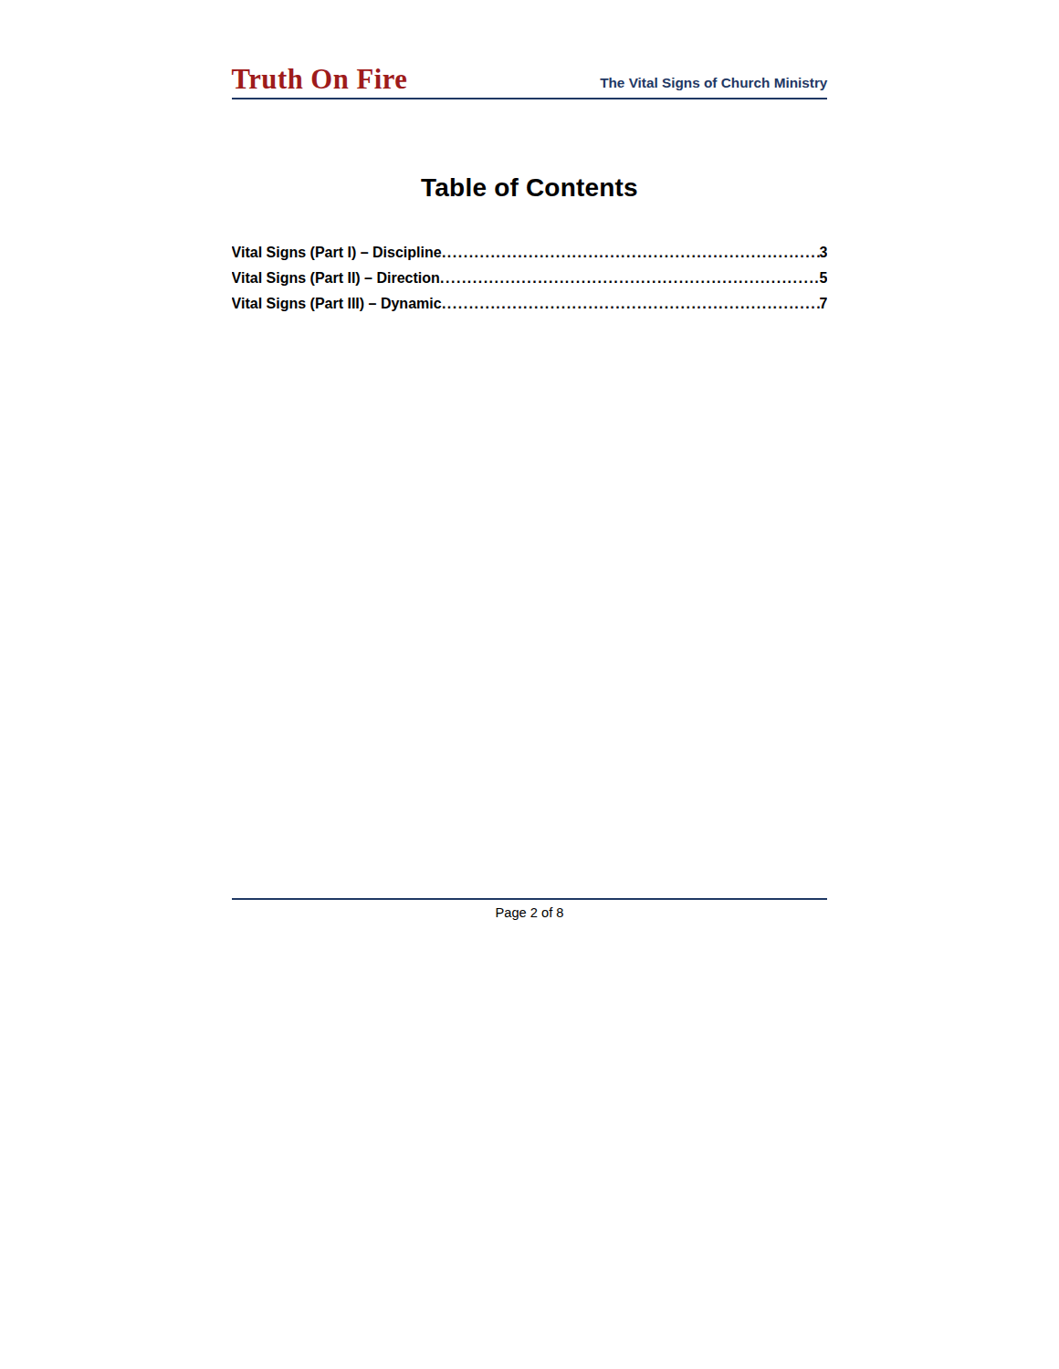Truth On Fire
The Vital Signs of Church Ministry
Table of Contents
Vital Signs (Part I) – Discipline .................................................................................................. 3
Vital Signs (Part II) – Direction .................................................................................................. 5
Vital Signs (Part III) – Dynamic .................................................................................................. 7
Page 2 of 8